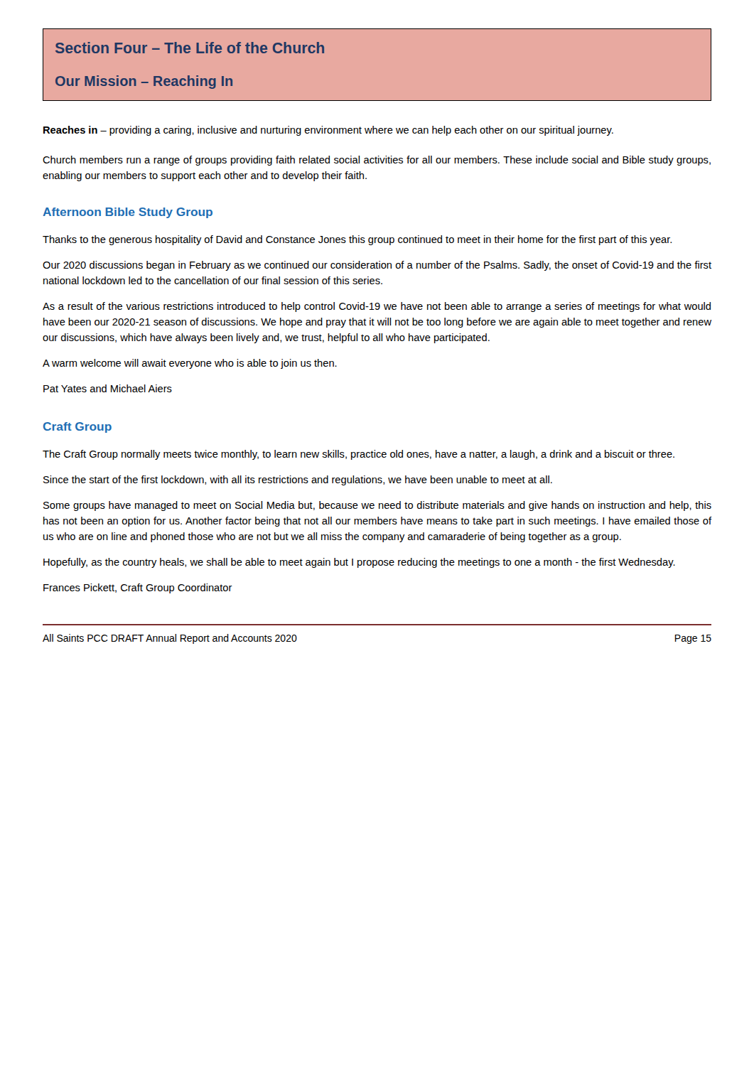Section Four – The Life of the Church
Our Mission – Reaching In
Reaches in – providing a caring, inclusive and nurturing environment where we can help each other on our spiritual journey.
Church members run a range of groups providing faith related social activities for all our members. These include social and Bible study groups, enabling our members to support each other and to develop their faith.
Afternoon Bible Study Group
Thanks to the generous hospitality of David and Constance Jones this group continued to meet in their home for the first part of this year.
Our 2020 discussions began in February as we continued our consideration of a number of the Psalms. Sadly, the onset of Covid-19 and the first national lockdown led to the cancellation of our final session of this series.
As a result of the various restrictions introduced to help control Covid-19 we have not been able to arrange a series of meetings for what would have been our 2020-21 season of discussions. We hope and pray that it will not be too long before we are again able to meet together and renew our discussions, which have always been lively and, we trust, helpful to all who have participated.
A warm welcome will await everyone who is able to join us then.
Pat Yates and Michael Aiers
Craft Group
The Craft Group normally meets twice monthly, to learn new skills, practice old ones, have a natter, a laugh, a drink and a biscuit or three.
Since the start of the first lockdown, with all its restrictions and regulations, we have been unable to meet at all.
Some groups have managed to meet on Social Media but, because we need to distribute materials and give hands on instruction and help, this has not been an option for us. Another factor being that not all our members have means to take part in such meetings. I have emailed those of us who are on line and phoned those who are not but we all miss the company and camaraderie of being together as a group.
Hopefully, as the country heals, we shall be able to meet again but I propose reducing the meetings to one a month - the first Wednesday.
Frances Pickett, Craft Group Coordinator
All Saints PCC DRAFT Annual Report and Accounts 2020 Page 15